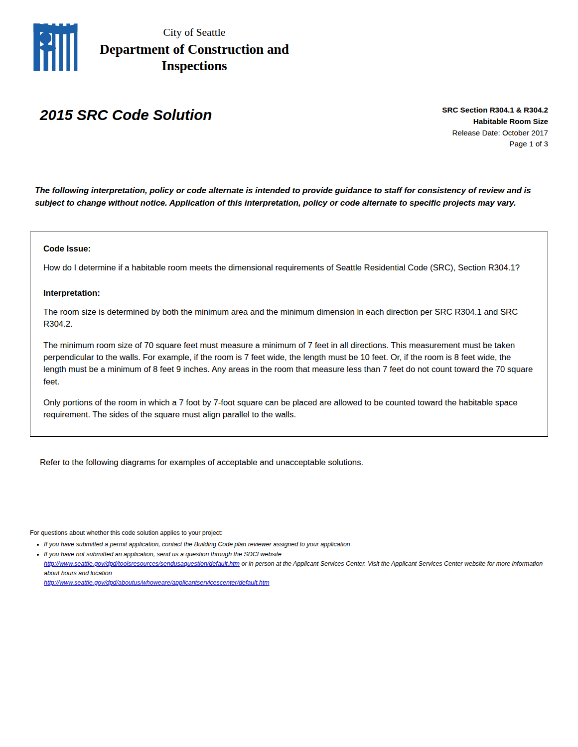City of Seattle
Department of Construction and
Inspections
2015 SRC Code Solution
SRC Section R304.1 & R304.2
Habitable Room Size
Release Date: October 2017
Page 1 of 3
The following interpretation, policy or code alternate is intended to provide guidance to staff for consistency of review and is subject to change without notice. Application of this interpretation, policy or code alternate to specific projects may vary.
Code Issue:
How do I determine if a habitable room meets the dimensional requirements of Seattle Residential Code (SRC), Section R304.1?
Interpretation:
The room size is determined by both the minimum area and the minimum dimension in each direction per SRC R304.1 and SRC R304.2.
The minimum room size of 70 square feet must measure a minimum of 7 feet in all directions. This measurement must be taken perpendicular to the walls. For example, if the room is 7 feet wide, the length must be 10 feet. Or, if the room is 8 feet wide, the length must be a minimum of 8 feet 9 inches. Any areas in the room that measure less than 7 feet do not count toward the 70 square feet.
Only portions of the room in which a 7 foot by 7-foot square can be placed are allowed to be counted toward the habitable space requirement. The sides of the square must align parallel to the walls.
Refer to the following diagrams for examples of acceptable and unacceptable solutions.
For questions about whether this code solution applies to your project:
If you have submitted a permit application, contact the Building Code plan reviewer assigned to your application
If you have not submitted an application, send us a question through the SDCI website
http://www.seattle.gov/dpd/toolsresources/sendusaquestion/default.htm or in person at the Applicant Services Center. Visit the Applicant Services Center website for more information about hours and location
http://www.seattle.gov/dpd/aboutus/whoweare/applicantservicescenter/default.htm